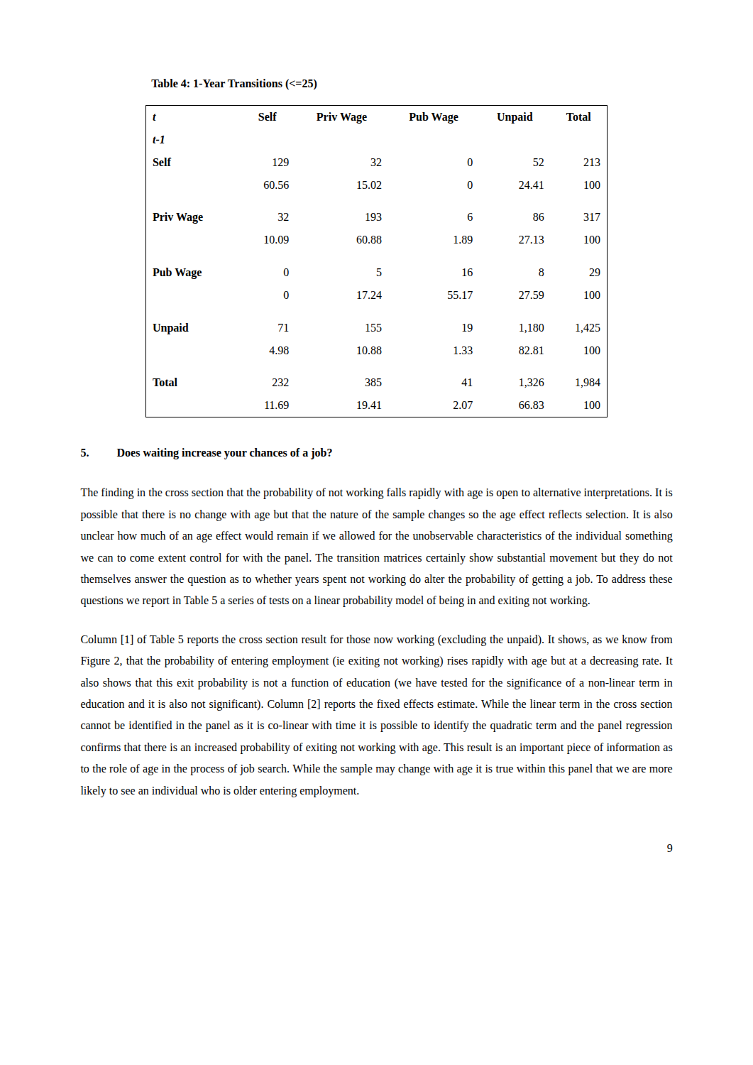Table 4: 1-Year Transitions (<=25)
| t | Self | Priv Wage | Pub Wage | Unpaid | Total |
| --- | --- | --- | --- | --- | --- |
| t-1 | | | | | |
| Self | 129 | 32 | 0 | 52 | 213 |
| | 60.56 | 15.02 | 0 | 24.41 | 100 |
| Priv Wage | 32 | 193 | 6 | 86 | 317 |
| | 10.09 | 60.88 | 1.89 | 27.13 | 100 |
| Pub Wage | 0 | 5 | 16 | 8 | 29 |
| | 0 | 17.24 | 55.17 | 27.59 | 100 |
| Unpaid | 71 | 155 | 19 | 1,180 | 1,425 |
| | 4.98 | 10.88 | 1.33 | 82.81 | 100 |
| Total | 232 | 385 | 41 | 1,326 | 1,984 |
| | 11.69 | 19.41 | 2.07 | 66.83 | 100 |
5. Does waiting increase your chances of a job?
The finding in the cross section that the probability of not working falls rapidly with age is open to alternative interpretations. It is possible that there is no change with age but that the nature of the sample changes so the age effect reflects selection. It is also unclear how much of an age effect would remain if we allowed for the unobservable characteristics of the individual something we can to come extent control for with the panel. The transition matrices certainly show substantial movement but they do not themselves answer the question as to whether years spent not working do alter the probability of getting a job. To address these questions we report in Table 5 a series of tests on a linear probability model of being in and exiting not working.
Column [1] of Table 5 reports the cross section result for those now working (excluding the unpaid). It shows, as we know from Figure 2, that the probability of entering employment (ie exiting not working) rises rapidly with age but at a decreasing rate. It also shows that this exit probability is not a function of education (we have tested for the significance of a non-linear term in education and it is also not significant). Column [2] reports the fixed effects estimate. While the linear term in the cross section cannot be identified in the panel as it is co-linear with time it is possible to identify the quadratic term and the panel regression confirms that there is an increased probability of exiting not working with age. This result is an important piece of information as to the role of age in the process of job search. While the sample may change with age it is true within this panel that we are more likely to see an individual who is older entering employment.
9